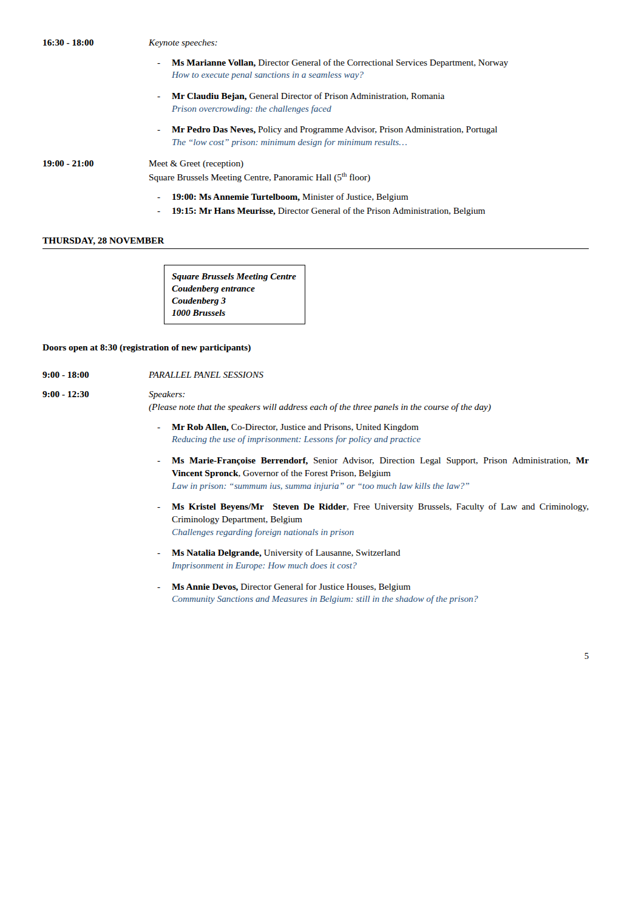16:30 - 18:00
Keynote speeches:
Ms Marianne Vollan, Director General of the Correctional Services Department, Norway
How to execute penal sanctions in a seamless way?
Mr Claudiu Bejan, General Director of Prison Administration, Romania
Prison overcrowding: the challenges faced
Mr Pedro Das Neves, Policy and Programme Advisor, Prison Administration, Portugal
The “low cost” prison: minimum design for minimum results…
19:00 - 21:00
Meet & Greet (reception)
Square Brussels Meeting Centre, Panoramic Hall (5th floor)
19:00: Ms Annemie Turtelboom, Minister of Justice, Belgium
19:15: Mr Hans Meurisse, Director General of the Prison Administration, Belgium
THURSDAY, 28 NOVEMBER
Square Brussels Meeting Centre
Coudenberg entrance
Coudenberg 3
1000 Brussels
Doors open at 8:30 (registration of new participants)
9:00 - 18:00
PARALLEL PANEL SESSIONS
9:00 - 12:30
Speakers:
(Please note that the speakers will address each of the three panels in the course of the day)
Mr Rob Allen, Co-Director, Justice and Prisons, United Kingdom
Reducing the use of imprisonment: Lessons for policy and practice
Ms Marie-Françoise Berrendorf, Senior Advisor, Direction Legal Support, Prison Administration, Mr Vincent Spronck, Governor of the Forest Prison, Belgium
Law in prison: “summum ius, summa injuria” or “too much law kills the law?”
Ms Kristel Beyens/Mr Steven De Ridder, Free University Brussels, Faculty of Law and Criminology, Criminology Department, Belgium
Challenges regarding foreign nationals in prison
Ms Natalia Delgrande, University of Lausanne, Switzerland
Imprisonment in Europe: How much does it cost?
Ms Annie Devos, Director General for Justice Houses, Belgium
Community Sanctions and Measures in Belgium: still in the shadow of the prison?
5